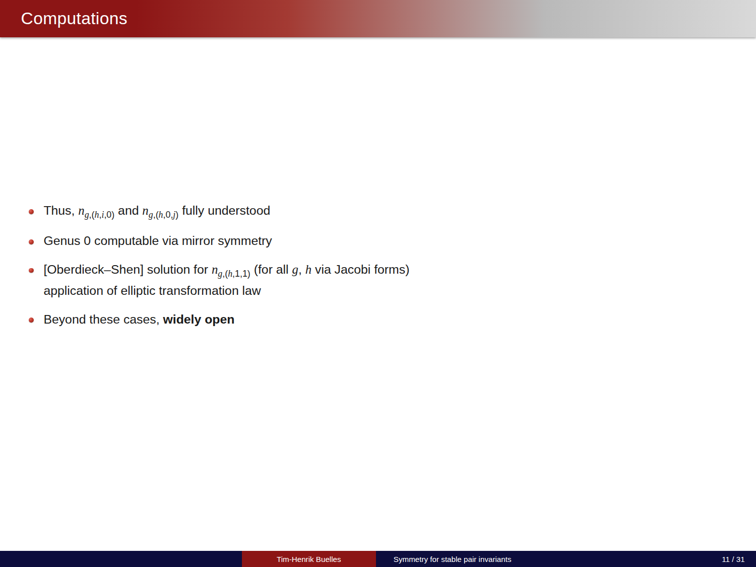Computations
Thus, ng,(h,i,0) and ng,(h,0,j) fully understood
Genus 0 computable via mirror symmetry
[Oberdieck–Shen] solution for ng,(h,1,1) (for all g, h via Jacobi forms) application of elliptic transformation law
Beyond these cases, widely open
Tim-Henrik Buelles
Symmetry for stable pair invariants
11 / 31